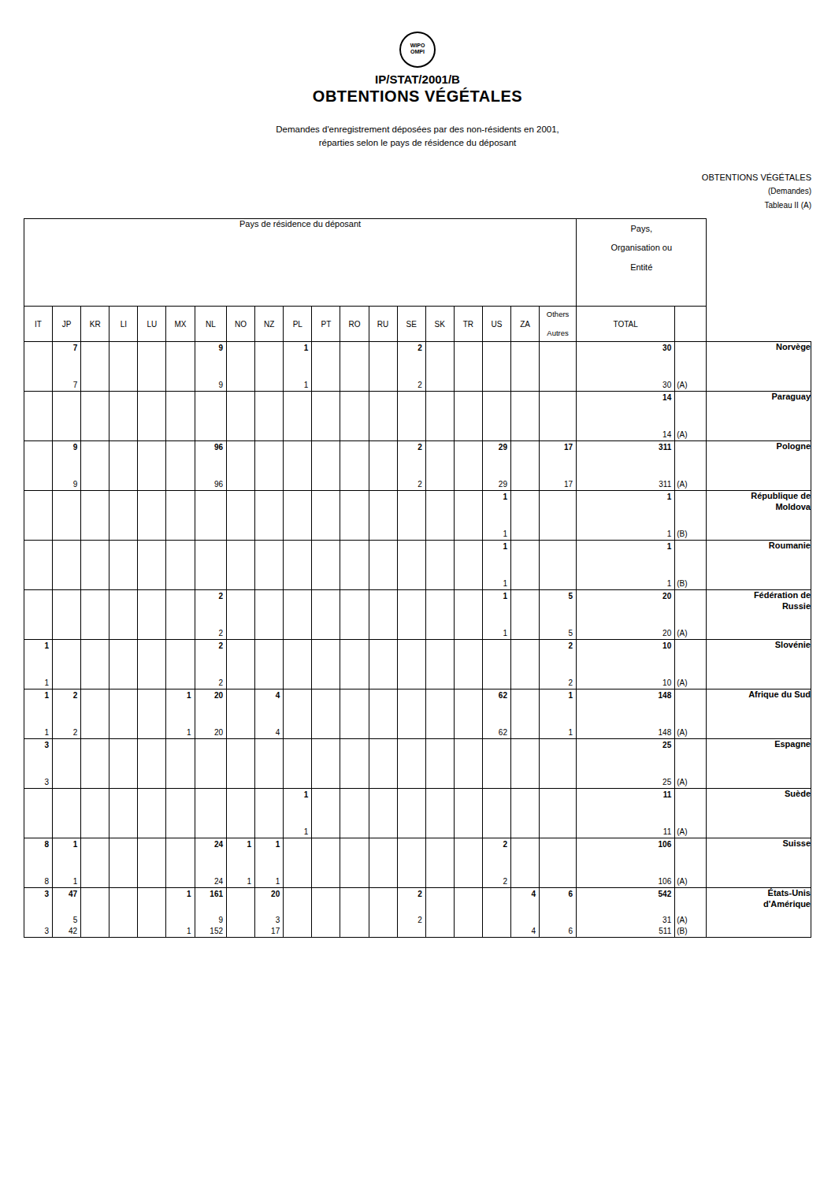WIPO
OMPI
IP/STAT/2001/B
OBTENTIONS VÉGÉTALES
Demandes d'enregistrement déposées par des non-résidents en 2001,
réparties selon le pays de résidence du déposant
OBTENTIONS VÉGÉTALES
(Demandes)
Tableau II (A)
| Pays de résidence du déposant | Pays, Organisation ou Entité |
| IT | JP | KR | LI | LU | MX | NL | NO | NZ | PL | PT | RO | RU | SE | SK | TR | US | ZA | Others Autres | TOTAL | |
| | 7 7 | | | | | 9 9 | | | 1 1 | | | | 2 2 | | | | | | 30 30 | (A) | Norvège |
| | | | | | | | | | | | | | | | | | | | 14 14 | (A) | Paraguay |
| | 9 9 | | | | | 96 96 | | | | | | | 2 2 | | | 29 29 | | 17 17 | 311 311 | (A) | Pologne |
| | | | | | | | | | | | | | | | | 1 1 | | | 1 1 | (B) | République de Moldova |
| | | | | | | | | | | | | | | | | 1 1 | | | 1 1 | (B) | Roumanie |
| | | | | | | 2 2 | | | | | | | | | | 1 1 | | 5 5 | 20 20 | (A) | Fédération de Russie |
| 1 1 | | | | | | 2 2 | | | | | | | | | | | | 2 2 | 10 10 | (A) | Slovénie |
| 1 1 | 2 2 | | | | 1 1 | 20 20 | | 4 4 | | | | | | | | 62 62 | | 1 1 | 148 148 | (A) | Afrique du Sud |
| 3 3 | | | | | | | | | | | | | | | | | | | 25 25 | (A) | Espagne |
| | | | | | | | | | 1 1 | | | | | | | | | | 11 11 | (A) | Suède |
| 8 8 | 1 1 | | | | | 24 24 | 1 1 | 1 1 | | | | | | | | 2 2 | | | 106 106 | (A) | Suisse |
| 3 3 | 47 5 42 | | | | 1 1 | 161 9 152 | | 20 3 17 | | | | | 2 2 | | | | 4 4 | 6 6 | 542 31 511 | (A) (B) | États-Unis d'Amérique |